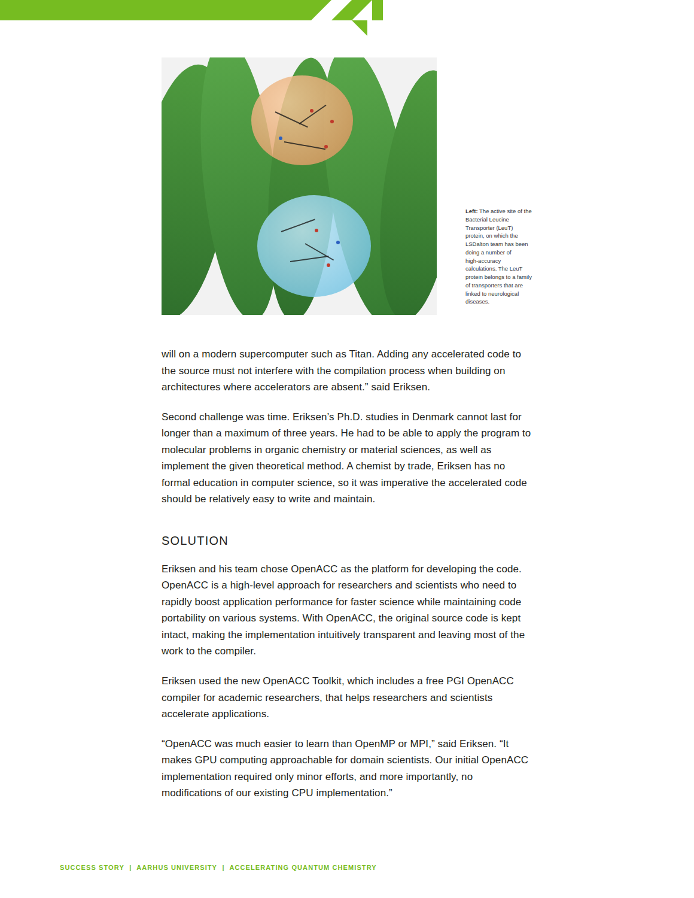Left: The active site of the Bacterial Leucine Transporter (LeuT) protein, on which the LSDalton team has been doing a number of high‑accuracy calculations. The LeuT protein belongs to a family of transporters that are linked to neurological diseases.
will on a modern supercomputer such as Titan. Adding any accelerated code to the source must not interfere with the compilation process when building on architectures where accelerators are absent.” said Eriksen.
Second challenge was time. Eriksen’s Ph.D. studies in Denmark cannot last for longer than a maximum of three years. He had to be able to apply the program to molecular problems in organic chemistry or material sciences, as well as implement the given theoretical method. A chemist by trade, Eriksen has no formal education in computer science, so it was imperative the accelerated code should be relatively easy to write and maintain.
SOLUTION
Eriksen and his team chose OpenACC as the platform for developing the code. OpenACC is a high-level approach for researchers and scientists who need to rapidly boost application performance for faster science while maintaining code portability on various systems. With OpenACC, the original source code is kept intact, making the implementation intuitively transparent and leaving most of the work to the compiler.
Eriksen used the new OpenACC Toolkit, which includes a free PGI OpenACC compiler for academic researchers, that helps researchers and scientists accelerate applications.
“OpenACC was much easier to learn than OpenMP or MPI,” said Eriksen. “It makes GPU computing approachable for domain scientists. Our initial OpenACC implementation required only minor efforts, and more importantly, no modifications of our existing CPU implementation.”
SUCCESS STORY | AARHUS UNIVERSITY | ACCELERATING QUANTUM CHEMISTRY